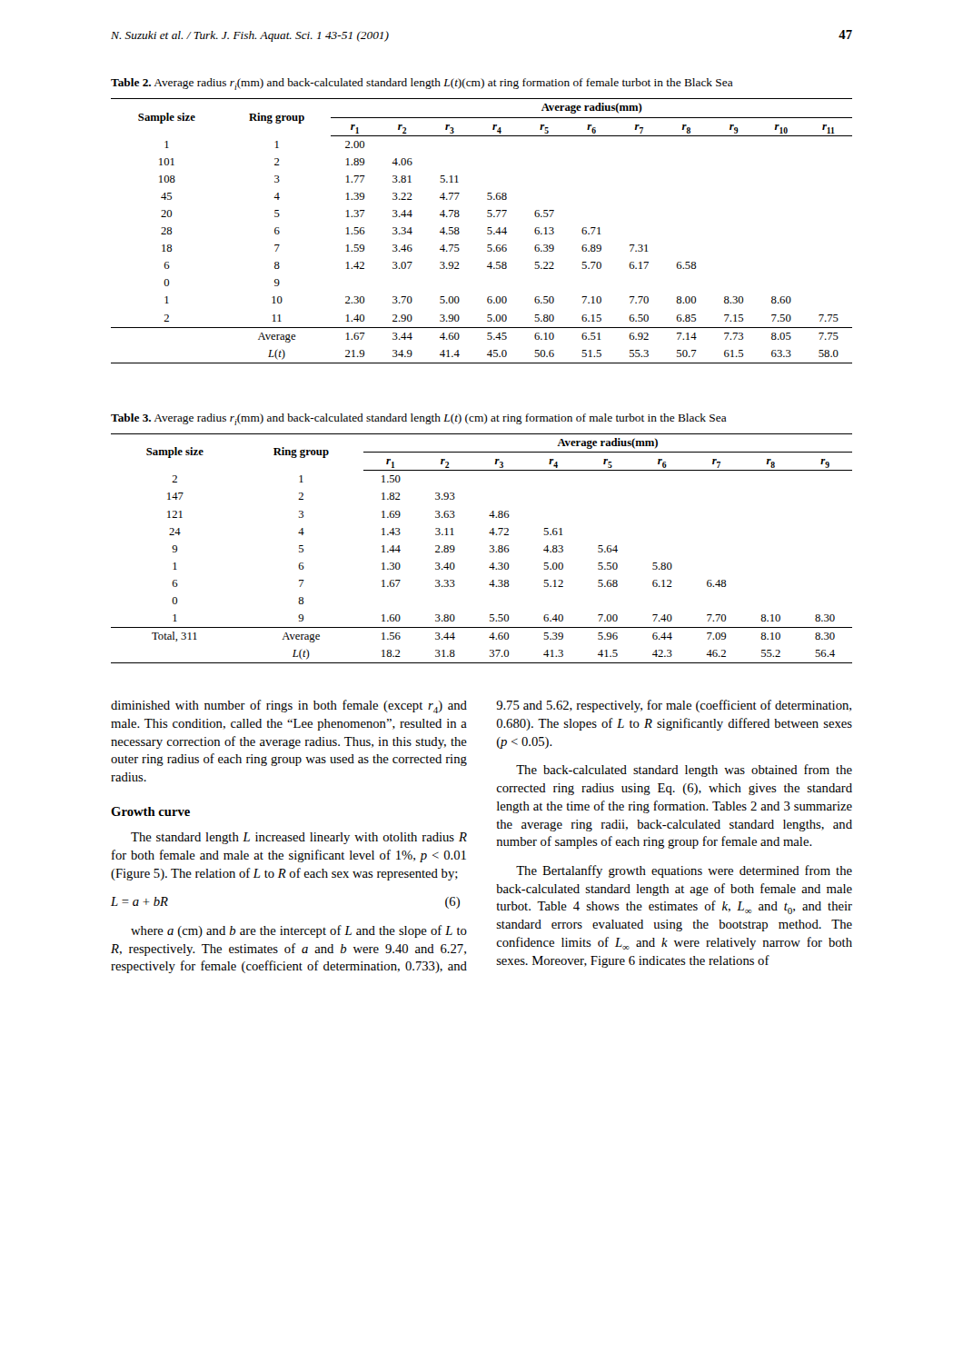N. Suzuki et al. / Turk. J. Fish. Aquat. Sci. 1 43-51 (2001) 47
Table 2. Average radius ri(mm) and back-calculated standard length L(t)(cm) at ring formation of female turbot in the Black Sea
| Sample size | Ring group | Average radius(mm) |
| --- | --- | --- |
| r 1 | r 2 | r 3 | r 4 | r 5 | r 6 | r 7 | r 8 | r 9 | r 10 | r 11 |
| 1 | 1 | 2.00 | | | | | | | | | | |
| 101 | 2 | 1.89 | 4.06 | | | | | | | | | |
| 108 | 3 | 1.77 | 3.81 | 5.11 | | | | | | | | |
| 45 | 4 | 1.39 | 3.22 | 4.77 | 5.68 | | | | | | | |
| 20 | 5 | 1.37 | 3.44 | 4.78 | 5.77 | 6.57 | | | | | | |
| 28 | 6 | 1.56 | 3.34 | 4.58 | 5.44 | 6.13 | 6.71 | | | | | |
| 18 | 7 | 1.59 | 3.46 | 4.75 | 5.66 | 6.39 | 6.89 | 7.31 | | | | |
| 6 | 8 | 1.42 | 3.07 | 3.92 | 4.58 | 5.22 | 5.70 | 6.17 | 6.58 | | | |
| 0 | 9 | | | | | | | | | | | |
| 1 | 10 | 2.30 | 3.70 | 5.00 | 6.00 | 6.50 | 7.10 | 7.70 | 8.00 | 8.30 | 8.60 | |
| 2 | 11 | 1.40 | 2.90 | 3.90 | 5.00 | 5.80 | 6.15 | 6.50 | 6.85 | 7.15 | 7.50 | 7.75 |
| | Average | 1.67 | 3.44 | 4.60 | 5.45 | 6.10 | 6.51 | 6.92 | 7.14 | 7.73 | 8.05 | 7.75 |
| | L ( t ) | 21.9 | 34.9 | 41.4 | 45.0 | 50.6 | 51.5 | 55.3 | 50.7 | 61.5 | 63.3 | 58.0 |
Table 3. Average radius ri(mm) and back-calculated standard length L(t) (cm) at ring formation of male turbot in the Black Sea
| Sample size | Ring group | Average radius(mm) |
| --- | --- | --- |
| r 1 | r 2 | r 3 | r 4 | r 5 | r 6 | r 7 | r 8 | r 9 |
| 2 | 1 | 1.50 | | | | | | | | |
| 147 | 2 | 1.82 | 3.93 | | | | | | | |
| 121 | 3 | 1.69 | 3.63 | 4.86 | | | | | | |
| 24 | 4 | 1.43 | 3.11 | 4.72 | 5.61 | | | | | |
| 9 | 5 | 1.44 | 2.89 | 3.86 | 4.83 | 5.64 | | | | |
| 1 | 6 | 1.30 | 3.40 | 4.30 | 5.00 | 5.50 | 5.80 | | | |
| 6 | 7 | 1.67 | 3.33 | 4.38 | 5.12 | 5.68 | 6.12 | 6.48 | | |
| 0 | 8 | | | | | | | | | |
| 1 | 9 | 1.60 | 3.80 | 5.50 | 6.40 | 7.00 | 7.40 | 7.70 | 8.10 | 8.30 |
| Total, 311 | Average | 1.56 | 3.44 | 4.60 | 5.39 | 5.96 | 6.44 | 7.09 | 8.10 | 8.30 |
| | L ( t ) | 18.2 | 31.8 | 37.0 | 41.3 | 41.5 | 42.3 | 46.2 | 55.2 | 56.4 |
diminished with number of rings in both female (except r4) and male. This condition, called the “Lee phenomenon”, resulted in a necessary correction of the average radius. Thus, in this study, the outer ring radius of each ring group was used as the corrected ring radius.
Growth curve
The standard length L increased linearly with otolith radius R for both female and male at the significant level of 1%, p < 0.01 (Figure 5). The relation of L to R of each sex was represented by;
L = a + bR(6)
where a (cm) and b are the intercept of L and the slope of L to R, respectively. The estimates of a and b were 9.40 and 6.27, respectively for female (coefficient of determination, 0.733), and 9.75 and 5.62, respectively, for male (coefficient of determination, 0.680). The slopes of L to R significantly differed between sexes (p < 0.05).
The back-calculated standard length was obtained from the corrected ring radius using Eq. (6), which gives the standard length at the time of the ring formation. Tables 2 and 3 summarize the average ring radii, back-calculated standard lengths, and number of samples of each ring group for female and male.
The Bertalanffy growth equations were determined from the back-calculated standard length at age of both female and male turbot. Table 4 shows the estimates of k, L∞ and t0, and their standard errors evaluated using the bootstrap method. The confidence limits of L∞ and k were relatively narrow for both sexes. Moreover, Figure 6 indicates the relations of